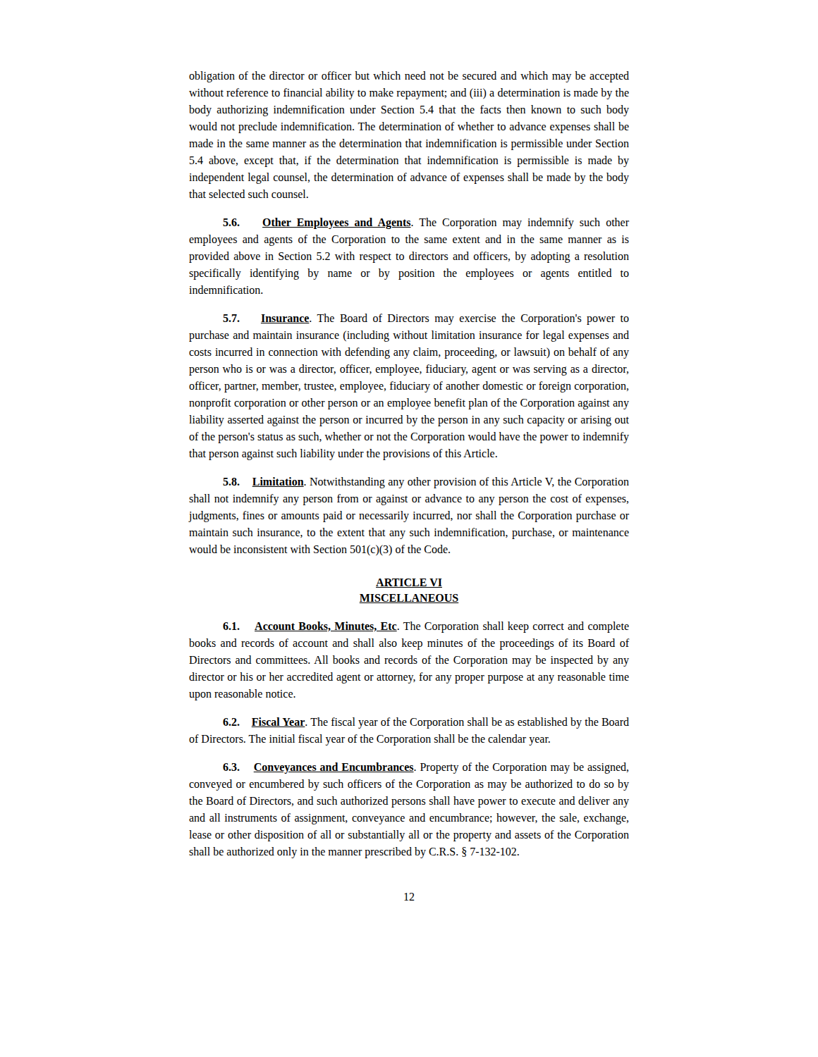obligation of the director or officer but which need not be secured and which may be accepted without reference to financial ability to make repayment; and (iii) a determination is made by the body authorizing indemnification under Section 5.4 that the facts then known to such body would not preclude indemnification. The determination of whether to advance expenses shall be made in the same manner as the determination that indemnification is permissible under Section 5.4 above, except that, if the determination that indemnification is permissible is made by independent legal counsel, the determination of advance of expenses shall be made by the body that selected such counsel.
5.6. Other Employees and Agents. The Corporation may indemnify such other employees and agents of the Corporation to the same extent and in the same manner as is provided above in Section 5.2 with respect to directors and officers, by adopting a resolution specifically identifying by name or by position the employees or agents entitled to indemnification.
5.7. Insurance. The Board of Directors may exercise the Corporation's power to purchase and maintain insurance (including without limitation insurance for legal expenses and costs incurred in connection with defending any claim, proceeding, or lawsuit) on behalf of any person who is or was a director, officer, employee, fiduciary, agent or was serving as a director, officer, partner, member, trustee, employee, fiduciary of another domestic or foreign corporation, nonprofit corporation or other person or an employee benefit plan of the Corporation against any liability asserted against the person or incurred by the person in any such capacity or arising out of the person's status as such, whether or not the Corporation would have the power to indemnify that person against such liability under the provisions of this Article.
5.8. Limitation. Notwithstanding any other provision of this Article V, the Corporation shall not indemnify any person from or against or advance to any person the cost of expenses, judgments, fines or amounts paid or necessarily incurred, nor shall the Corporation purchase or maintain such insurance, to the extent that any such indemnification, purchase, or maintenance would be inconsistent with Section 501(c)(3) of the Code.
ARTICLE VI MISCELLANEOUS
6.1. Account Books, Minutes, Etc. The Corporation shall keep correct and complete books and records of account and shall also keep minutes of the proceedings of its Board of Directors and committees. All books and records of the Corporation may be inspected by any director or his or her accredited agent or attorney, for any proper purpose at any reasonable time upon reasonable notice.
6.2. Fiscal Year. The fiscal year of the Corporation shall be as established by the Board of Directors. The initial fiscal year of the Corporation shall be the calendar year.
6.3. Conveyances and Encumbrances. Property of the Corporation may be assigned, conveyed or encumbered by such officers of the Corporation as may be authorized to do so by the Board of Directors, and such authorized persons shall have power to execute and deliver any and all instruments of assignment, conveyance and encumbrance; however, the sale, exchange, lease or other disposition of all or substantially all or the property and assets of the Corporation shall be authorized only in the manner prescribed by C.R.S. § 7-132-102.
12